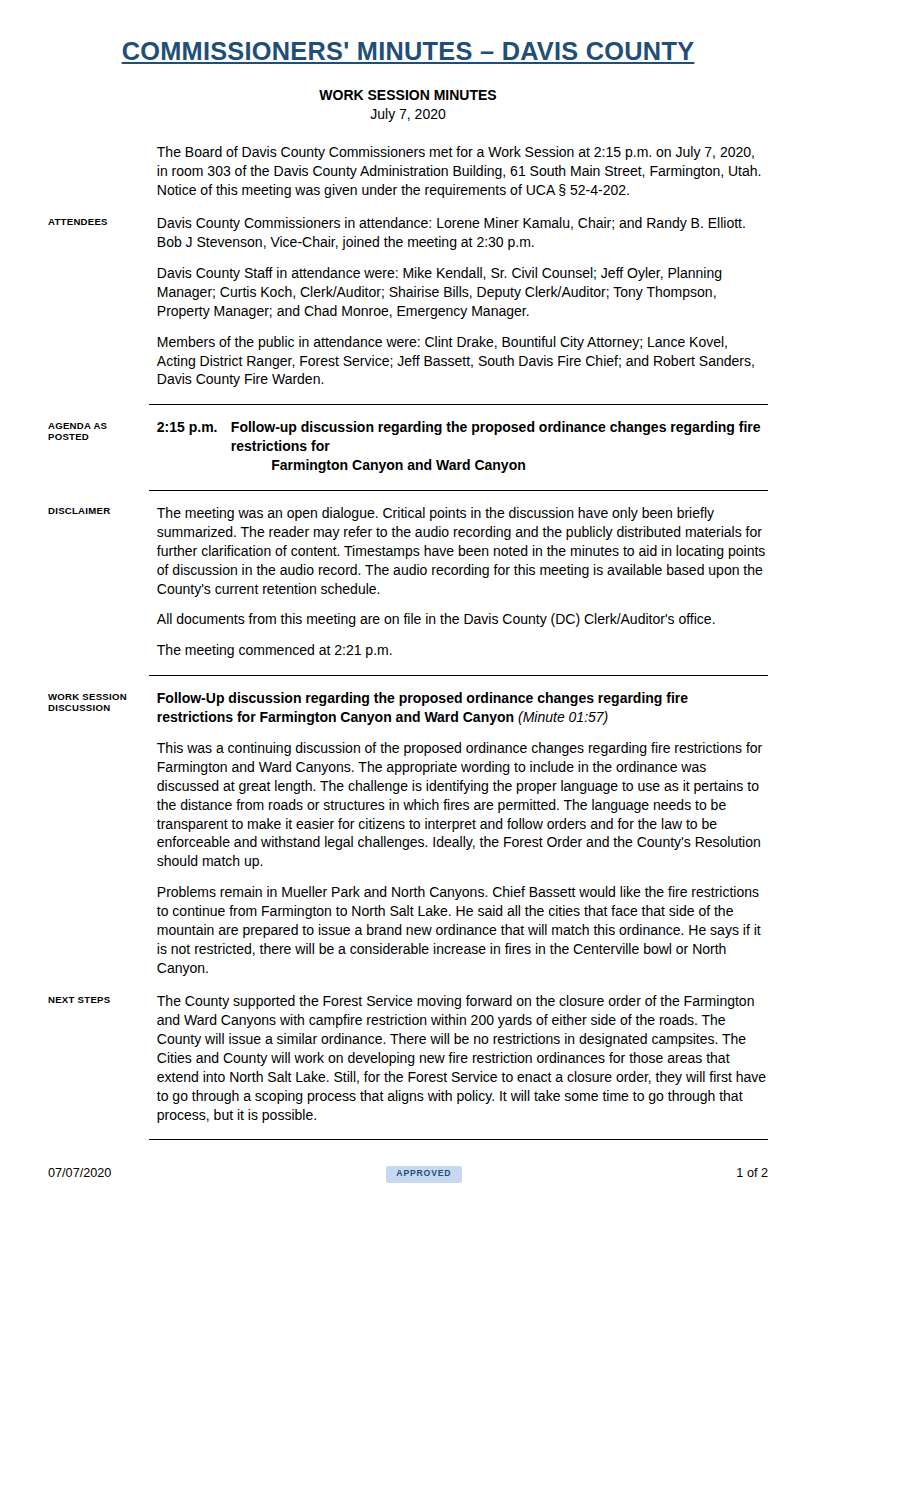COMMISSIONERS' MINUTES – DAVIS COUNTY
WORK SESSION MINUTES
July 7, 2020
The Board of Davis County Commissioners met for a Work Session at 2:15 p.m. on July 7, 2020, in room 303 of the Davis County Administration Building, 61 South Main Street, Farmington, Utah. Notice of this meeting was given under the requirements of UCA § 52-4-202.
Attendees
Davis County Commissioners in attendance: Lorene Miner Kamalu, Chair; and Randy B. Elliott. Bob J Stevenson, Vice-Chair, joined the meeting at 2:30 p.m.
Davis County Staff in attendance were: Mike Kendall, Sr. Civil Counsel; Jeff Oyler, Planning Manager; Curtis Koch, Clerk/Auditor; Shairise Bills, Deputy Clerk/Auditor; Tony Thompson, Property Manager; and Chad Monroe, Emergency Manager.
Members of the public in attendance were: Clint Drake, Bountiful City Attorney; Lance Kovel, Acting District Ranger, Forest Service; Jeff Bassett, South Davis Fire Chief; and Robert Sanders, Davis County Fire Warden.
Agenda as
Posted
2:15 p.m. Follow-up discussion regarding the proposed ordinance changes regarding fire restrictions for Farmington Canyon and Ward Canyon
Disclaimer
The meeting was an open dialogue. Critical points in the discussion have only been briefly summarized. The reader may refer to the audio recording and the publicly distributed materials for further clarification of content. Timestamps have been noted in the minutes to aid in locating points of discussion in the audio record. The audio recording for this meeting is available based upon the County's current retention schedule.
All documents from this meeting are on file in the Davis County (DC) Clerk/Auditor's office.
The meeting commenced at 2:21 p.m.
Work Session
Discussion
Follow-Up discussion regarding the proposed ordinance changes regarding fire restrictions for Farmington Canyon and Ward Canyon (Minute 01:57)
This was a continuing discussion of the proposed ordinance changes regarding fire restrictions for Farmington and Ward Canyons. The appropriate wording to include in the ordinance was discussed at great length. The challenge is identifying the proper language to use as it pertains to the distance from roads or structures in which fires are permitted. The language needs to be transparent to make it easier for citizens to interpret and follow orders and for the law to be enforceable and withstand legal challenges. Ideally, the Forest Order and the County's Resolution should match up.
Problems remain in Mueller Park and North Canyons. Chief Bassett would like the fire restrictions to continue from Farmington to North Salt Lake. He said all the cities that face that side of the mountain are prepared to issue a brand new ordinance that will match this ordinance. He says if it is not restricted, there will be a considerable increase in fires in the Centerville bowl or North Canyon.
Next Steps
The County supported the Forest Service moving forward on the closure order of the Farmington and Ward Canyons with campfire restriction within 200 yards of either side of the roads. The County will issue a similar ordinance. There will be no restrictions in designated campsites. The Cities and County will work on developing new fire restriction ordinances for those areas that extend into North Salt Lake. Still, for the Forest Service to enact a closure order, they will first have to go through a scoping process that aligns with policy. It will take some time to go through that process, but it is possible.
07/07/2020
Approved
1 of 2